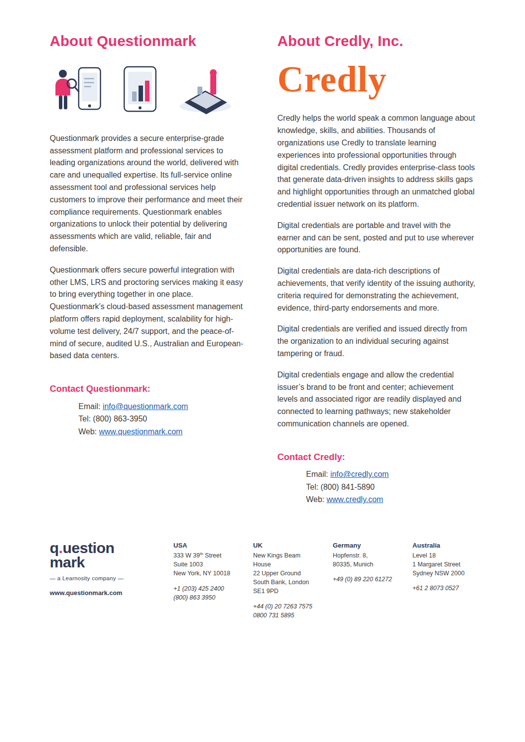About Questionmark
Questionmark provides a secure enterprise-grade assessment platform and professional services to leading organizations around the world, delivered with care and unequalled expertise. Its full-service online assessment tool and professional services help customers to improve their performance and meet their compliance requirements. Questionmark enables organizations to unlock their potential by delivering assessments which are valid, reliable, fair and defensible.
Questionmark offers secure powerful integration with other LMS, LRS and proctoring services making it easy to bring everything together in one place. Questionmark's cloud-based assessment management platform offers rapid deployment, scalability for high-volume test delivery, 24/7 support, and the peace-of-mind of secure, audited U.S., Australian and European- based data centers.
Contact Questionmark:
Email: info@questionmark.com
Tel: (800) 863-3950
Web: www.questionmark.com
About Credly, Inc.
Credly
Credly helps the world speak a common language about knowledge, skills, and abilities. Thousands of organizations use Credly to translate learning experiences into professional opportunities through digital credentials. Credly provides enterprise-class tools that generate data-driven insights to address skills gaps and highlight opportunities through an unmatched global credential issuer network on its platform.
Digital credentials are portable and travel with the earner and can be sent, posted and put to use wherever opportunities are found.
Digital credentials are data-rich descriptions of achievements, that verify identity of the issuing authority, criteria required for demonstrating the achievement, evidence, third-party endorsements and more.
Digital credentials are verified and issued directly from the organization to an individual securing against tampering or fraud.
Digital credentials engage and allow the credential issuer’s brand to be front and center; achievement levels and associated rigor are readily displayed and connected to learning pathways; new stakeholder communication channels are opened.
Contact Credly:
Email: info@credly.com
Tel: (800) 841-5890
Web: www.credly.com
q. uestion
mark
— a Learnosity company —
www.questionmark.com
USA 333 W 39th Street
Suite 1003
New York, NY 10018
+1 (203) 425 2400
(800) 863 3950
UK New Kings Beam House
22 Upper Ground
South Bank, London
SE1 9PD
+44 (0) 20 7263 7575
0800 731 5895
Germany Hopfenstr. 8,
80335, Munich
+49 (0) 89 220 61272
Australia Level 18
1 Margaret Street
Sydney NSW 2000
+61 2 8073 0527